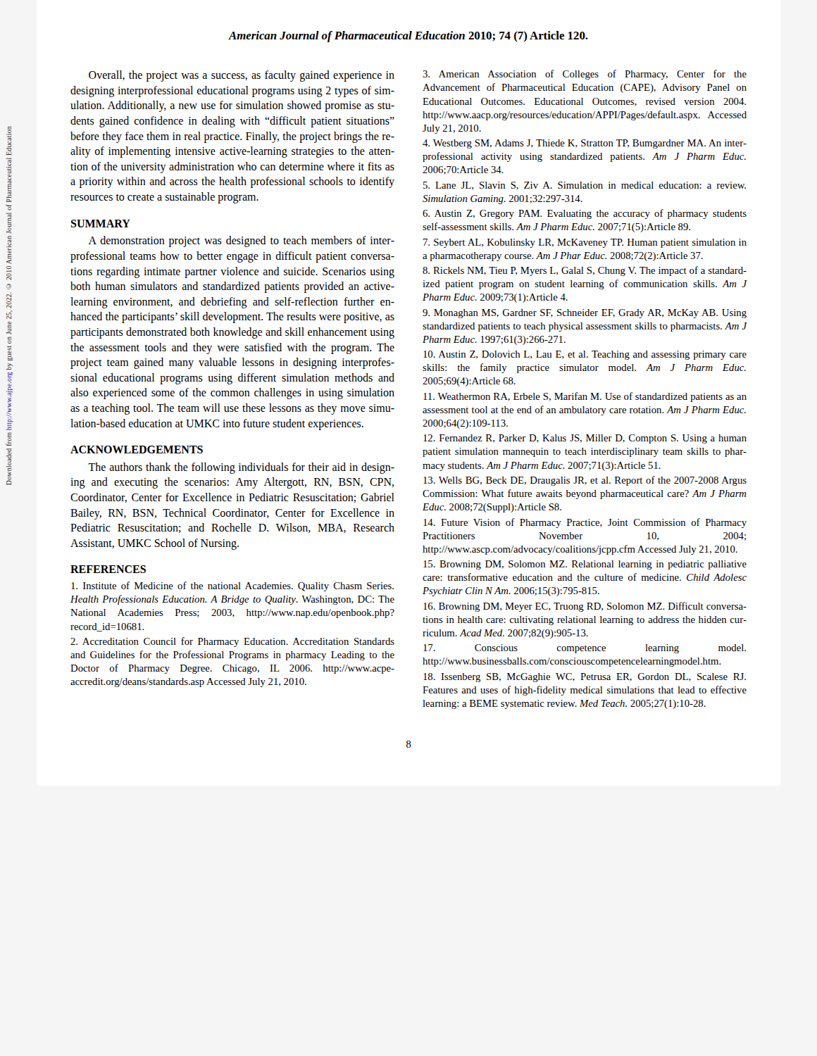Downloaded from http://www.ajpe.org by guest on June 25, 2022. © 2010 American Journal of Pharmaceutical Education
American Journal of Pharmaceutical Education 2010; 74 (7) Article 120.
Overall, the project was a success, as faculty gained experience in designing interprofessional educational programs using 2 types of simulation. Additionally, a new use for simulation showed promise as students gained confidence in dealing with “difficult patient situations” before they face them in real practice. Finally, the project brings the reality of implementing intensive active-learning strategies to the attention of the university administration who can determine where it fits as a priority within and across the health professional schools to identify resources to create a sustainable program.
Summary
A demonstration project was designed to teach members of interprofessional teams how to better engage in difficult patient conversations regarding intimate partner violence and suicide. Scenarios using both human simulators and standardized patients provided an active-learning environment, and debriefing and self-reflection further enhanced the participants’ skill development. The results were positive, as participants demonstrated both knowledge and skill enhancement using the assessment tools and they were satisfied with the program. The project team gained many valuable lessons in designing interprofessional educational programs using different simulation methods and also experienced some of the common challenges in using simulation as a teaching tool. The team will use these lessons as they move simulation-based education at UMKC into future student experiences.
Acknowledgements
The authors thank the following individuals for their aid in designing and executing the scenarios: Amy Altergott, RN, BSN, CPN, Coordinator, Center for Excellence in Pediatric Resuscitation; Gabriel Bailey, RN, BSN, Technical Coordinator, Center for Excellence in Pediatric Resuscitation; and Rochelle D. Wilson, MBA, Research Assistant, UMKC School of Nursing.
References
Institute of Medicine of the national Academies. Quality Chasm Series. Health Professionals Education. A Bridge to Quality. Washington, DC: The National Academies Press; 2003, http://www.nap.edu/openbook.php?record_id=10681.
Accreditation Council for Pharmacy Education. Accreditation Standards and Guidelines for the Professional Programs in pharmacy Leading to the Doctor of Pharmacy Degree. Chicago, IL 2006. http://www.acpe-accredit.org/deans/standards.asp Accessed July 21, 2010.
American Association of Colleges of Pharmacy, Center for the Advancement of Pharmaceutical Education (CAPE), Advisory Panel on Educational Outcomes. Educational Outcomes, revised version 2004. http://www.aacp.org/resources/education/APPI/Pages/default.aspx. Accessed July 21, 2010.
Westberg SM, Adams J, Thiede K, Stratton TP, Bumgardner MA. An interprofessional activity using standardized patients. Am J Pharm Educ. 2006;70:Article 34.
Lane JL, Slavin S, Ziv A. Simulation in medical education: a review. Simulation Gaming. 2001;32:297-314.
Austin Z, Gregory PAM. Evaluating the accuracy of pharmacy students self-assessment skills. Am J Pharm Educ. 2007;71(5):Article 89.
Seybert AL, Kobulinsky LR, McKaveney TP. Human patient simulation in a pharmacotherapy course. Am J Phar Educ. 2008;72(2):Article 37.
Rickels NM, Tieu P, Myers L, Galal S, Chung V. The impact of a standardized patient program on student learning of communication skills. Am J Pharm Educ. 2009;73(1):Article 4.
Monaghan MS, Gardner SF, Schneider EF, Grady AR, McKay AB. Using standardized patients to teach physical assessment skills to pharmacists. Am J Pharm Educ. 1997;61(3):266-271.
Austin Z, Dolovich L, Lau E, et al. Teaching and assessing primary care skills: the family practice simulator model. Am J Pharm Educ. 2005;69(4):Article 68.
Weathermon RA, Erbele S, Marifan M. Use of standardized patients as an assessment tool at the end of an ambulatory care rotation. Am J Pharm Educ. 2000;64(2):109-113.
Fernandez R, Parker D, Kalus JS, Miller D, Compton S. Using a human patient simulation mannequin to teach interdisciplinary team skills to pharmacy students. Am J Pharm Educ. 2007;71(3):Article 51.
Wells BG, Beck DE, Draugalis JR, et al. Report of the 2007-2008 Argus Commission: What future awaits beyond pharmaceutical care? Am J Pharm Educ. 2008;72(Suppl):Article S8.
Future Vision of Pharmacy Practice, Joint Commission of Pharmacy Practitioners November 10, 2004; http://www.ascp.com/advocacy/coalitions/jcpp.cfm Accessed July 21, 2010.
Browning DM, Solomon MZ. Relational learning in pediatric palliative care: transformative education and the culture of medicine. Child Adolesc Psychiatr Clin N Am. 2006;15(3):795-815.
Browning DM, Meyer EC, Truong RD, Solomon MZ. Difficult conversations in health care: cultivating relational learning to address the hidden curriculum. Acad Med. 2007;82(9):905-13.
Conscious competence learning model. http://www.businessballs.com/consciouscompetencelearningmodel.htm.
Issenberg SB, McGaghie WC, Petrusa ER, Gordon DL, Scalese RJ. Features and uses of high-fidelity medical simulations that lead to effective learning: a BEME systematic review. Med Teach. 2005;27(1):10-28.
8